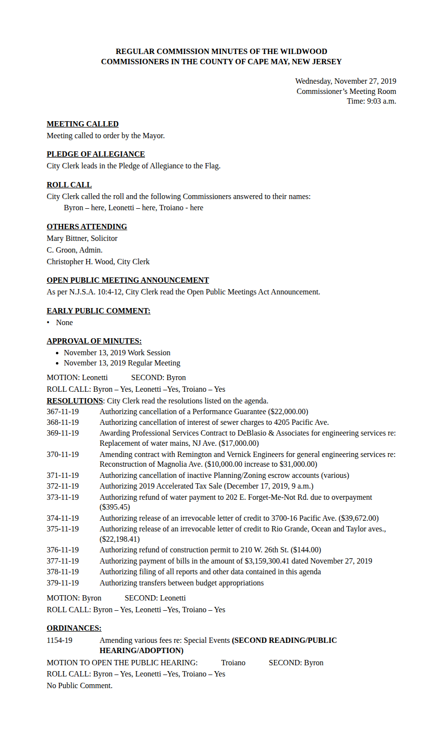REGULAR COMMISSION MINUTES OF THE WILDWOOD
COMMISSIONERS IN THE COUNTY OF CAPE MAY, NEW JERSEY
Wednesday, November 27, 2019
Commissioner’s Meeting Room
Time: 9:03 a.m.
MEETING CALLED
Meeting called to order by the Mayor.
PLEDGE OF ALLEGIANCE
City Clerk leads in the Pledge of Allegiance to the Flag.
ROLL CALL
City Clerk called the roll and the following Commissioners answered to their names:
Byron – here, Leonetti – here, Troiano - here
OTHERS ATTENDING
Mary Bittner, Solicitor
C. Groon, Admin.
Christopher H. Wood, City Clerk
OPEN PUBLIC MEETING ANNOUNCEMENT
As per N.J.S.A. 10:4-12, City Clerk read the Open Public Meetings Act Announcement.
EARLY PUBLIC COMMENT:
None
APPROVAL OF MINUTES:
November 13, 2019 Work Session
November 13, 2019 Regular Meeting
MOTION: Leonetti SECOND: Byron
ROLL CALL: Byron – Yes, Leonetti –Yes, Troiano – Yes
RESOLUTIONS
: City Clerk read the resolutions listed on the agenda.
| 367-11-19 | Authorizing cancellation of a Performance Guarantee ($22,000.00) |
| 368-11-19 | Authorizing cancellation of interest of sewer charges to 4205 Pacific Ave. |
| 369-11-19 | Awarding Professional Services Contract to DeBlasio & Associates for engineering services re: Replacement of water mains, NJ Ave. ($17,000.00) |
| 370-11-19 | Amending contract with Remington and Vernick Engineers for general engineering services re: Reconstruction of Magnolia Ave. ($10,000.00 increase to $31,000.00) |
| 371-11-19 | Authorizing cancellation of inactive Planning/Zoning escrow accounts (various) |
| 372-11-19 | Authorizing 2019 Accelerated Tax Sale (December 17, 2019, 9 a.m.) |
| 373-11-19 | Authorizing refund of water payment to 202 E. Forget-Me-Not Rd. due to overpayment ($395.45) |
| 374-11-19 | Authorizing release of an irrevocable letter of credit to 3700-16 Pacific Ave. ($39,672.00) |
| 375-11-19 | Authorizing release of an irrevocable letter of credit to Rio Grande, Ocean and Taylor aves., ($22,198.41) |
| 376-11-19 | Authorizing refund of construction permit to 210 W. 26th St. ($144.00) |
| 377-11-19 | Authorizing payment of bills in the amount of $3,159,300.41 dated November 27, 2019 |
| 378-11-19 | Authorizing filing of all reports and other data contained in this agenda |
| 379-11-19 | Authorizing transfers between budget appropriations |
MOTION: Byron SECOND: Leonetti
ROLL CALL: Byron – Yes, Leonetti –Yes, Troiano – Yes
ORDINANCES:
| 1154-19 | Amending various fees re: Special Events (SECOND READING/PUBLIC HEARING/ADOPTION) |
MOTION TO OPEN THE PUBLIC HEARING: Troiano SECOND: Byron
ROLL CALL: Byron – Yes, Leonetti –Yes, Troiano – Yes
No Public Comment.